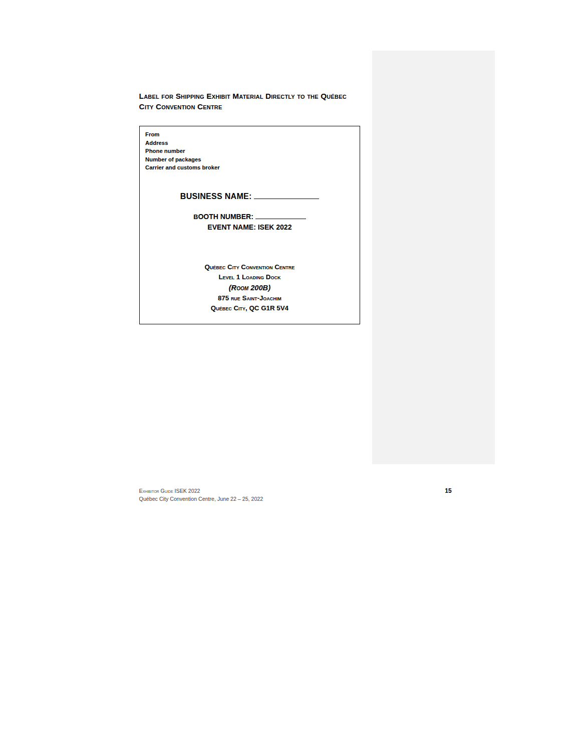LABEL FOR SHIPPING EXHIBIT MATERIAL DIRECTLY TO THE QUÉBEC CITY CONVENTION CENTRE
From
Address
Phone number
Number of packages
Carrier and customs broker
BUSINESS NAME:
BOOTH NUMBER:
EVENT NAME: ISEK 2022
QUÉBEC CITY CONVENTION CENTRE
LEVEL 1 LOADING DOCK
(ROOM 200B)
875 RUE SAINT-JOACHIM
QUÉBEC CITY, QC G1R 5V4
EXHIBITOR GUIDE ISEK 2022
Québec City Convention Centre, June 22 – 25, 2022
15